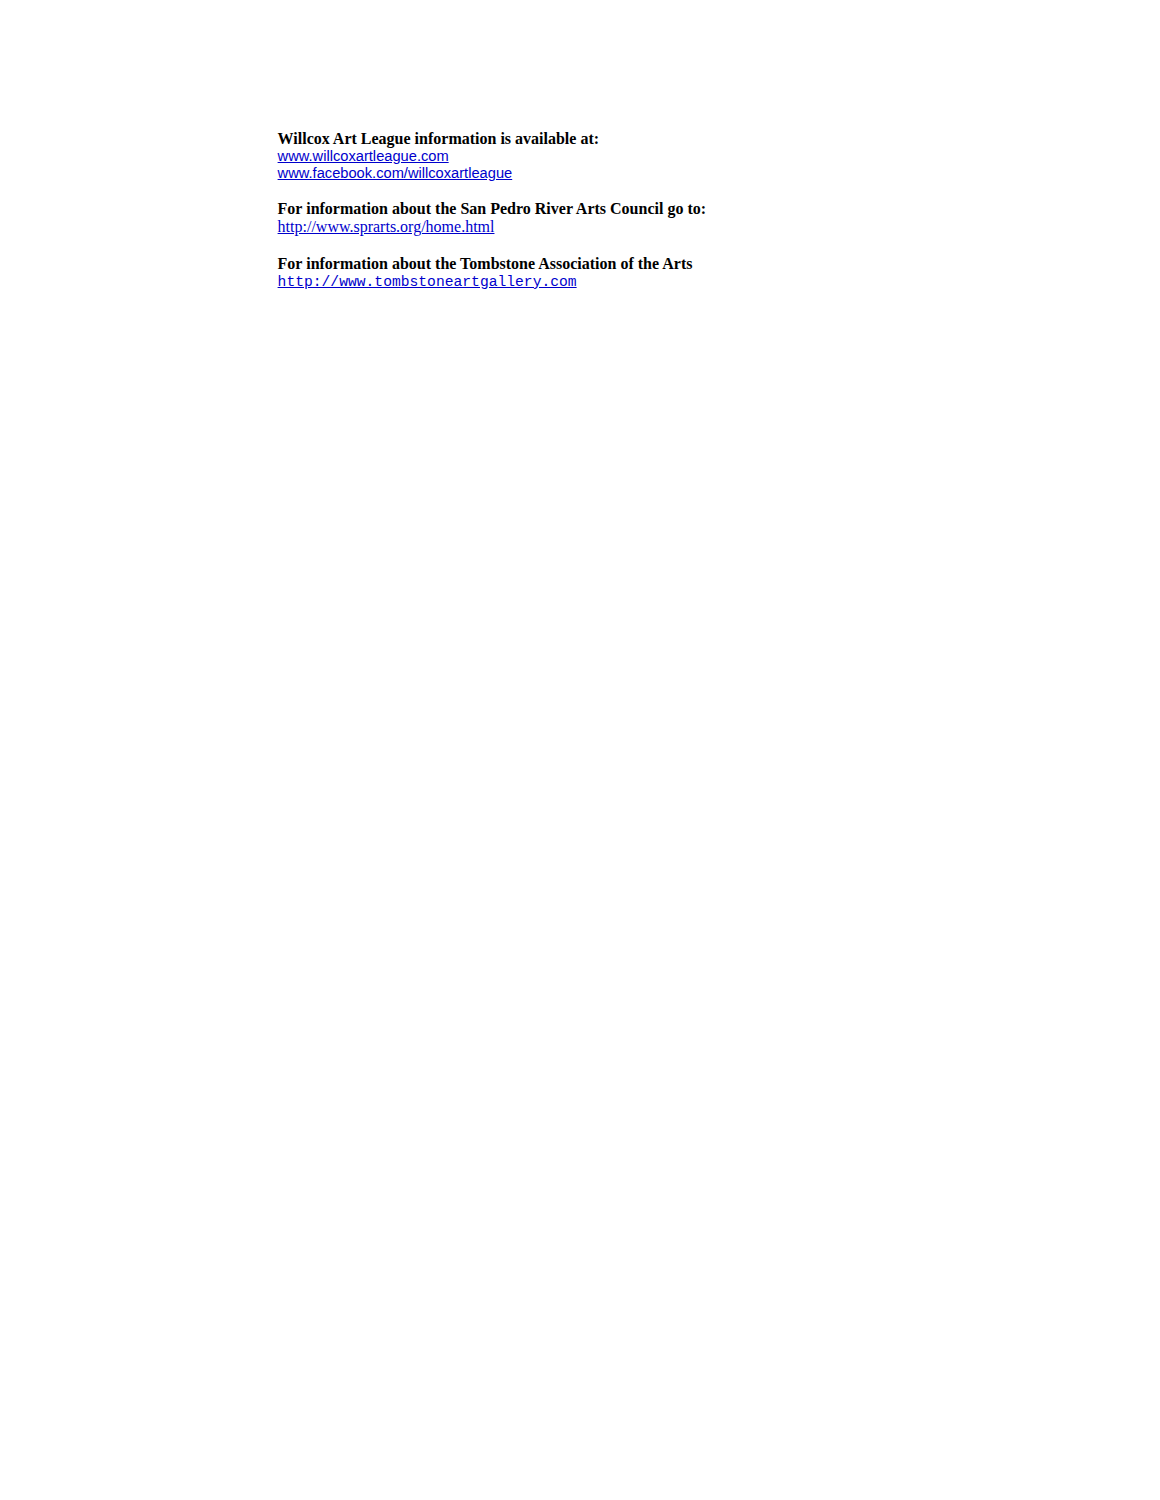Willcox Art League information is available at:
www.willcoxartleague.com
www.facebook.com/willcoxartleague
For information about the San Pedro River Arts Council go to:
http://www.sprarts.org/home.html
For information about the Tombstone Association of the Arts
http://www.tombstoneartgallery.com